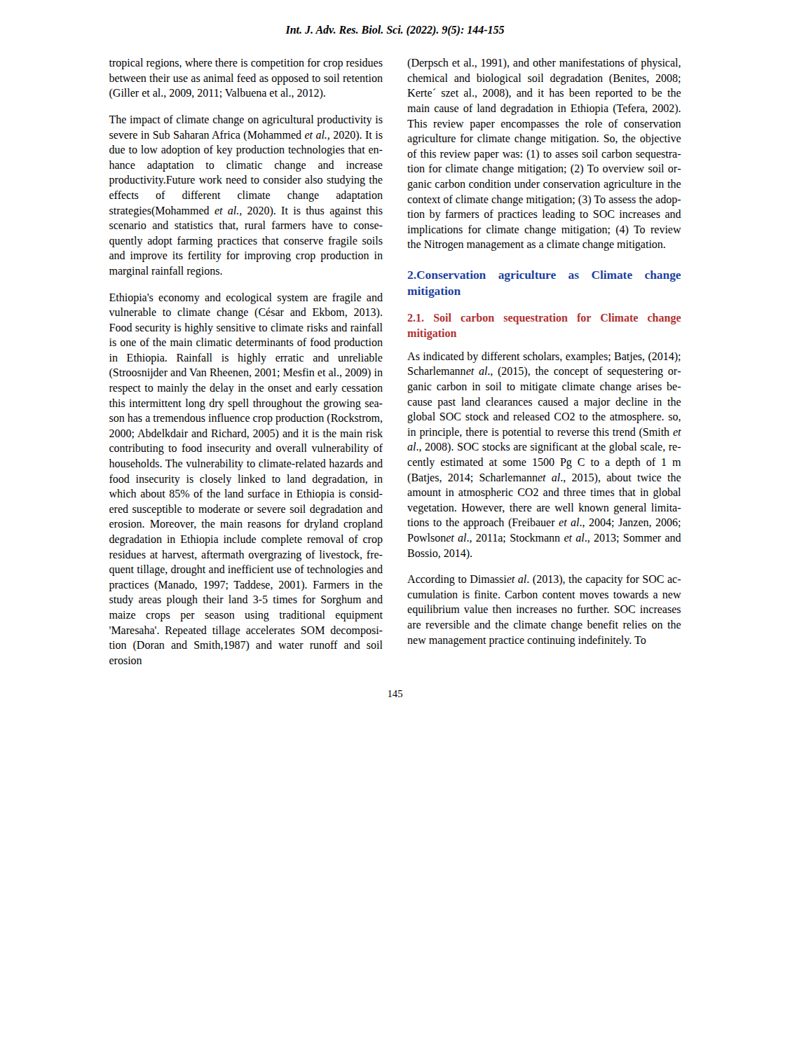Int. J. Adv. Res. Biol. Sci. (2022). 9(5): 144-155
tropical regions, where there is competition for crop residues between their use as animal feed as opposed to soil retention (Giller et al., 2009, 2011; Valbuena et al., 2012).
The impact of climate change on agricultural productivity is severe in Sub Saharan Africa (Mohammed et al., 2020). It is due to low adoption of key production technologies that enhance adaptation to climatic change and increase productivity.Future work need to consider also studying the effects of different climate change adaptation strategies(Mohammed et al., 2020). It is thus against this scenario and statistics that, rural farmers have to consequently adopt farming practices that conserve fragile soils and improve its fertility for improving crop production in marginal rainfall regions.
Ethiopia's economy and ecological system are fragile and vulnerable to climate change (César and Ekbom, 2013). Food security is highly sensitive to climate risks and rainfall is one of the main climatic determinants of food production in Ethiopia. Rainfall is highly erratic and unreliable (Stroosnijder and Van Rheenen, 2001; Mesfin et al., 2009) in respect to mainly the delay in the onset and early cessation this intermittent long dry spell throughout the growing season has a tremendous influence crop production (Rockstrom, 2000; Abdelkdair and Richard, 2005) and it is the main risk contributing to food insecurity and overall vulnerability of households. The vulnerability to climate-related hazards and food insecurity is closely linked to land degradation, in which about 85% of the land surface in Ethiopia is considered susceptible to moderate or severe soil degradation and erosion. Moreover, the main reasons for dryland cropland degradation in Ethiopia include complete removal of crop residues at harvest, aftermath overgrazing of livestock, frequent tillage, drought and inefficient use of technologies and practices (Manado, 1997; Taddese, 2001). Farmers in the study areas plough their land 3-5 times for Sorghum and maize crops per season using traditional equipment 'Maresaha'. Repeated tillage accelerates SOM decomposition (Doran and Smith,1987) and water runoff and soil erosion
(Derpsch et al., 1991), and other manifestations of physical, chemical and biological soil degradation (Benites, 2008; Kerte´ szet al., 2008), and it has been reported to be the main cause of land degradation in Ethiopia (Tefera, 2002). This review paper encompasses the role of conservation agriculture for climate change mitigation. So, the objective of this review paper was: (1) to asses soil carbon sequestration for climate change mitigation; (2) To overview soil organic carbon condition under conservation agriculture in the context of climate change mitigation; (3) To assess the adoption by farmers of practices leading to SOC increases and implications for climate change mitigation; (4) To review the Nitrogen management as a climate change mitigation.
2.Conservation agriculture as Climate change mitigation
2.1. Soil carbon sequestration for Climate change mitigation
As indicated by different scholars, examples; Batjes, (2014); Scharlemannet al., (2015), the concept of sequestering organic carbon in soil to mitigate climate change arises because past land clearances caused a major decline in the global SOC stock and released CO2 to the atmosphere. so, in principle, there is potential to reverse this trend (Smith et al., 2008). SOC stocks are significant at the global scale, recently estimated at some 1500 Pg C to a depth of 1 m (Batjes, 2014; Scharlemannet al., 2015), about twice the amount in atmospheric CO2 and three times that in global vegetation. However, there are well known general limitations to the approach (Freibauer et al., 2004; Janzen, 2006; Powlsonet al., 2011a; Stockmann et al., 2013; Sommer and Bossio, 2014).
According to Dimassiet al. (2013), the capacity for SOC accumulation is finite. Carbon content moves towards a new equilibrium value then increases no further. SOC increases are reversible and the climate change benefit relies on the new management practice continuing indefinitely. To
145